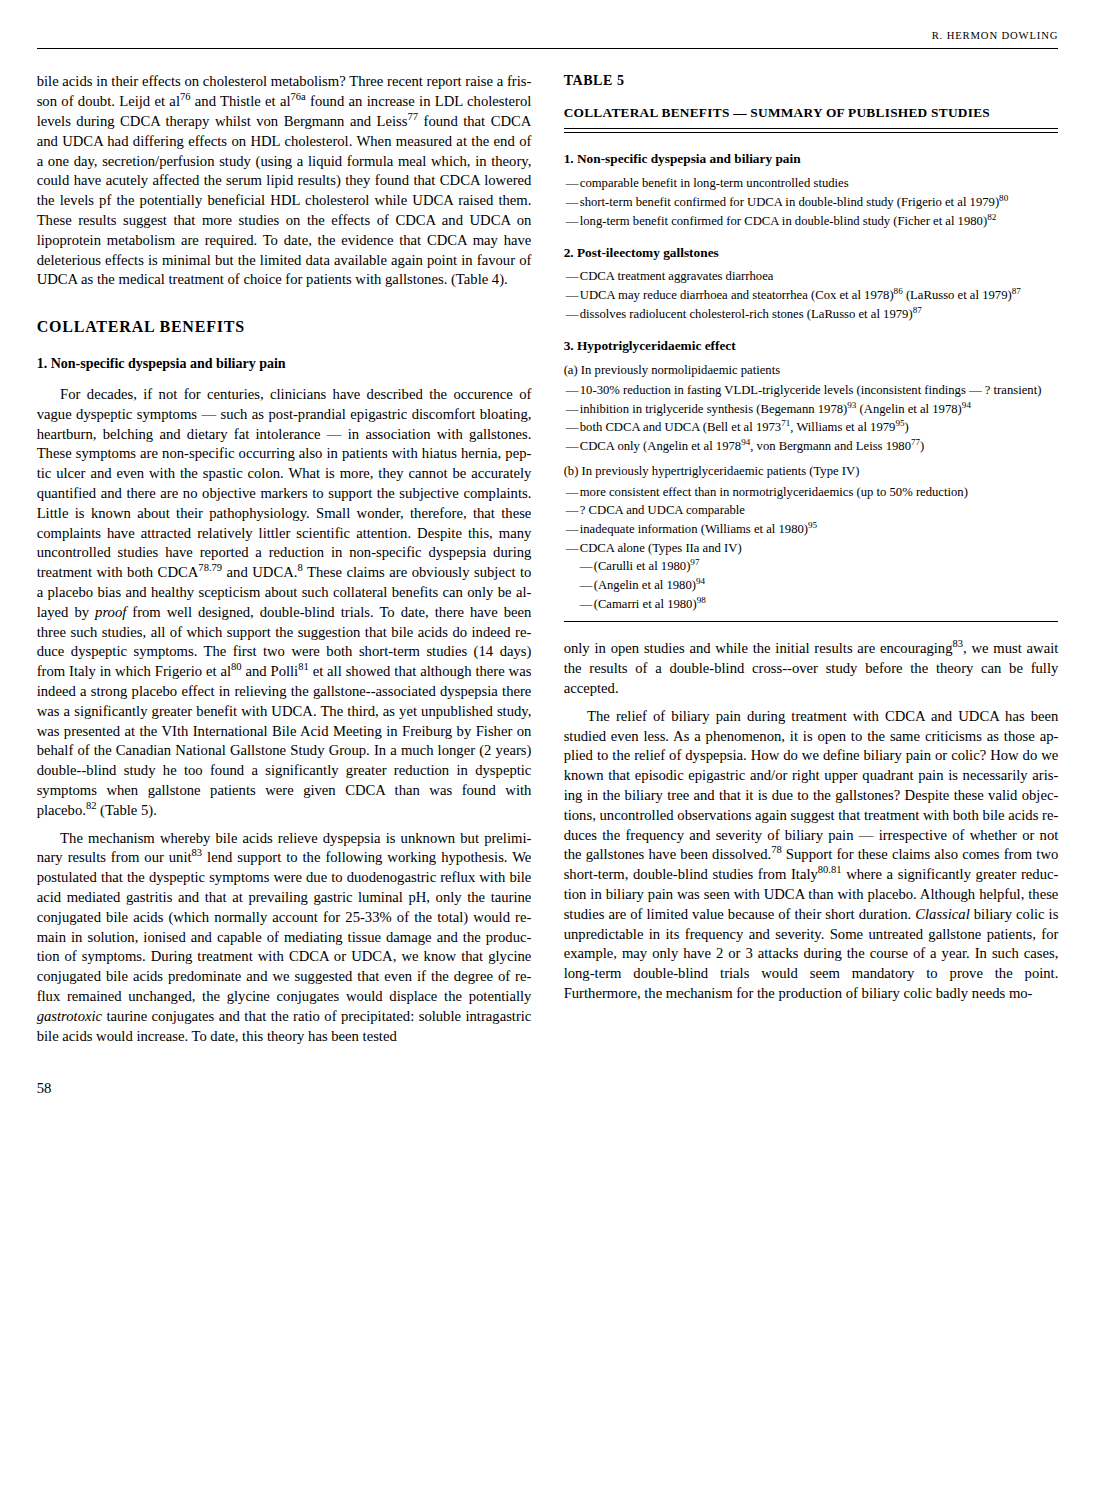R. HERMON DOWLING
bile acids in their effects on cholesterol metabolism? Three recent report raise a frisson of doubt. Leijd et al76 and Thistle et al76a found an increase in LDL cholesterol levels during CDCA therapy whilst von Bergmann and Leiss77 found that CDCA and UDCA had differing effects on HDL cholesterol. When measured at the end of a one day, secretion/perfusion study (using a liquid formula meal which, in theory, could have acutely affected the serum lipid results) they found that CDCA lowered the levels pf the potentially beneficial HDL cholesterol while UDCA raised them. These results suggest that more studies on the effects of CDCA and UDCA on lipoprotein metabolism are required. To date, the evidence that CDCA may have deleterious effects is minimal but the limited data available again point in favour of UDCA as the medical treatment of choice for patients with gallstones. (Table 4).
COLLATERAL BENEFITS
1. Non-specific dyspepsia and biliary pain
For decades, if not for centuries, clinicians have described the occurence of vague dyspeptic symptoms — such as post-prandial epigastric discomfort bloating, heartburn, belching and dietary fat intolerance — in association with gallstones. These symptoms are non-specific occurring also in patients with hiatus hernia, peptic ulcer and even with the spastic colon. What is more, they cannot be accurately quantified and there are no objective markers to support the subjective complaints. Little is known about their pathophysiology. Small wonder, therefore, that these complaints have attracted relatively littler scientific attention. Despite this, many uncontrolled studies have reported a reduction in non-specific dyspepsia during treatment with both CDCA78.79 and UDCA.8 These claims are obviously subject to a placebo bias and healthy scepticism about such collateral benefits can only be allayed by proof from well designed, double-blind trials. To date, there have been three such studies, all of which support the suggestion that bile acids do indeed reduce dyspeptic symptoms. The first two were both short-term studies (14 days) from Italy in which Frigerio et al80 and Polli81 et all showed that although there was indeed a strong placebo effect in relieving the gallstone--associated dyspepsia there was a significantly greater benefit with UDCA. The third, as yet unpublished study, was presented at the VIth International Bile Acid Meeting in Freiburg by Fisher on behalf of the Canadian National Gallstone Study Group. In a much longer (2 years) double--blind study he too found a significantly greater reduction in dyspeptic symptoms when gallstone patients were given CDCA than was found with placebo.82 (Table 5).
The mechanism whereby bile acids relieve dyspepsia is unknown but preliminary results from our unit83 lend support to the following working hypothesis. We postulated that the dyspeptic symptoms were due to duodenogastric reflux with bile acid mediated gastritis and that at prevailing gastric luminal pH, only the taurine conjugated bile acids (which normally account for 25-33% of the total) would remain in solution, ionised and capable of mediating tissue damage and the production of symptoms. During treatment with CDCA or UDCA, we know that glycine conjugated bile acids predominate and we suggested that even if the degree of reflux remained unchanged, the glycine conjugates would displace the potentially gastrotoxic taurine conjugates and that the ratio of precipitated: soluble intragastric bile acids would increase. To date, this theory has been tested
58
TABLE 5
COLLATERAL BENEFITS — SUMMARY OF PUBLISHED STUDIES
1. Non-specific dyspepsia and biliary pain
comparable benefit in long-term uncontrolled studies
short-term benefit confirmed for UDCA in double-blind study (Frigerio et al 1979)80
long-term benefit confirmed for CDCA in double-blind study (Ficher et al 1980)82
2. Post-ileectomy gallstones
CDCA treatment aggravates diarrhoea
UDCA may reduce diarrhoea and steatorrhea (Cox et al 1978)86 (LaRusso et al 1979)87
dissolves radiolucent cholesterol-rich stones (LaRusso et al 1979)87
3. Hypotriglyceridaemic effect
(a) In previously normolipidaemic patients
10-30% reduction in fasting VLDL-triglyceride levels (inconsistent findings — ? transient)
inhibition in triglyceride synthesis (Begemann 1978)93 (Angelin et al 1978)94
both CDCA and UDCA (Bell et al 197371, Williams et al 197995)
CDCA only (Angelin et al 197894, von Bergmann and Leiss 198077)
(b) In previously hypertriglyceridaemic patients (Type IV)
more consistent effect than in normotriglyceridaemics (up to 50% reduction)
? CDCA and UDCA comparable
inadequate information (Williams et al 1980)95
CDCA alone (Types IIa and IV)
(Carulli et al 1980)97
(Angelin et al 1980)94
(Camarri et al 1980)98
only in open studies and while the initial results are encouraging83, we must await the results of a double-blind cross--over study before the theory can be fully accepted.
The relief of biliary pain during treatment with CDCA and UDCA has been studied even less. As a phenomenon, it is open to the same criticisms as those applied to the relief of dyspepsia. How do we define biliary pain or colic? How do we known that episodic epigastric and/or right upper quadrant pain is necessarily arising in the biliary tree and that it is due to the gallstones? Despite these valid objections, uncontrolled observations again suggest that treatment with both bile acids reduces the frequency and severity of biliary pain — irrespective of whether or not the gallstones have been dissolved.78 Support for these claims also comes from two short-term, double-blind studies from Italy80.81 where a significantly greater reduction in biliary pain was seen with UDCA than with placebo. Although helpful, these studies are of limited value because of their short duration. Classical biliary colic is unpredictable in its frequency and severity. Some untreated gallstone patients, for example, may only have 2 or 3 attacks during the course of a year. In such cases, long-term double-blind trials would seem mandatory to prove the point. Furthermore, the mechanism for the production of biliary colic badly needs mo-